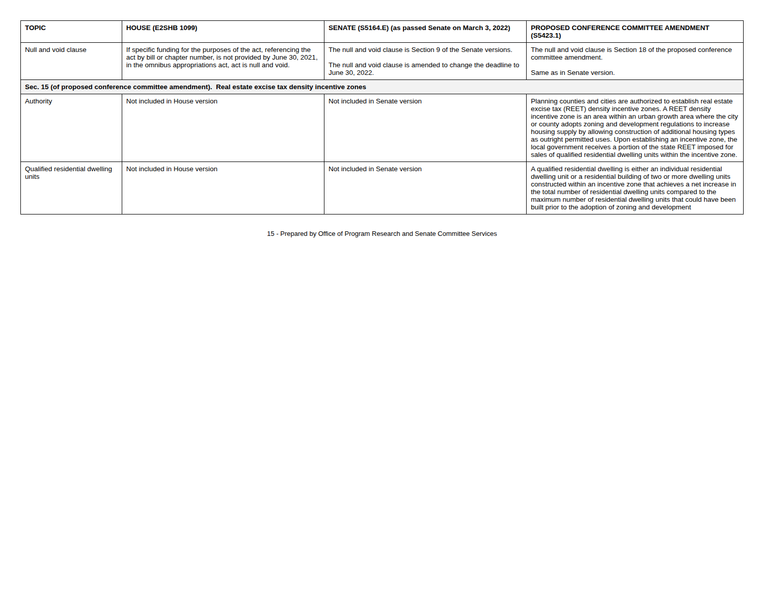| TOPIC | HOUSE (E2SHB 1099) | SENATE (S5164.E) (as passed Senate on March 3, 2022) | PROPOSED CONFERENCE COMMITTEE AMENDMENT (S5423.1) |
| --- | --- | --- | --- |
| Null and void clause | If specific funding for the purposes of the act, referencing the act by bill or chapter number, is not provided by June 30, 2021, in the omnibus appropriations act, act is null and void. | The null and void clause is Section 9 of the Senate versions. The null and void clause is amended to change the deadline to June 30, 2022. | The null and void clause is Section 18 of the proposed conference committee amendment. Same as in Senate version. |
| Sec. 15 (of proposed conference committee amendment). Real estate excise tax density incentive zones |
| Authority | Not included in House version | Not included in Senate version | Planning counties and cities are authorized to establish real estate excise tax (REET) density incentive zones. A REET density incentive zone is an area within an urban growth area where the city or county adopts zoning and development regulations to increase housing supply by allowing construction of additional housing types as outright permitted uses. Upon establishing an incentive zone, the local government receives a portion of the state REET imposed for sales of qualified residential dwelling units within the incentive zone. |
| Qualified residential dwelling units | Not included in House version | Not included in Senate version | A qualified residential dwelling is either an individual residential dwelling unit or a residential building of two or more dwelling units constructed within an incentive zone that achieves a net increase in the total number of residential dwelling units compared to the maximum number of residential dwelling units that could have been built prior to the adoption of zoning and development |
15 - Prepared by Office of Program Research and Senate Committee Services